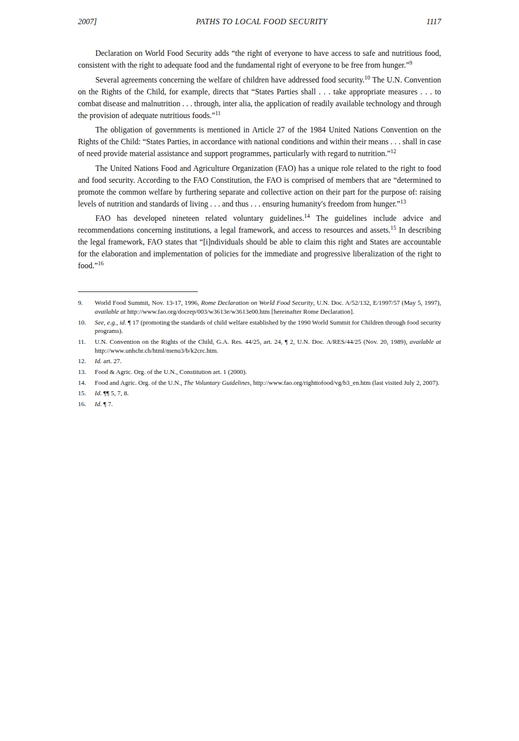2007] Paths to Local Food Security 1117
Declaration on World Food Security adds “the right of everyone to have access to safe and nutritious food, consistent with the right to adequate food and the fundamental right of everyone to be free from hunger.”9
Several agreements concerning the welfare of children have addressed food security.10 The U.N. Convention on the Rights of the Child, for example, directs that “States Parties shall . . . take appropriate measures . . . to combat disease and malnutrition . . . through, inter alia, the application of readily available technology and through the provision of adequate nutritious foods.”11
The obligation of governments is mentioned in Article 27 of the 1984 United Nations Convention on the Rights of the Child: “States Parties, in accordance with national conditions and within their means . . . shall in case of need provide material assistance and support programmes, particularly with regard to nutrition.”12
The United Nations Food and Agriculture Organization (FAO) has a unique role related to the right to food and food security. According to the FAO Constitution, the FAO is comprised of members that are “determined to promote the common welfare by furthering separate and collective action on their part for the purpose of: raising levels of nutrition and standards of living . . . and thus . . . ensuring humanity's freedom from hunger.”13
FAO has developed nineteen related voluntary guidelines.14 The guidelines include advice and recommendations concerning institutions, a legal framework, and access to resources and assets.15 In describing the legal framework, FAO states that “[i]ndividuals should be able to claim this right and States are accountable for the elaboration and implementation of policies for the immediate and progressive liberalization of the right to food.”16
9. World Food Summit, Nov. 13-17, 1996, Rome Declaration on World Food Security, U.N. Doc. A/52/132, E/1997/57 (May 5, 1997), available at http://www.fao.org/docrep/003/w3613e/w3613e00.htm [hereinafter Rome Declaration].
10. See, e.g., id. ¶ 17 (promoting the standards of child welfare established by the 1990 World Summit for Children through food security programs).
11. U.N. Convention on the Rights of the Child, G.A. Res. 44/25, art. 24, ¶ 2, U.N. Doc. A/RES/44/25 (Nov. 20, 1989), available at http://www.unhchr.ch/html/menu3/b/k2crc.htm.
12. Id. art. 27.
13. Food & Agric. Org. of the U.N., Constitution art. 1 (2000).
14. Food and Agric. Org. of the U.N., The Voluntary Guidelines, http://www.fao.org/righttofood/vg/b3_en.htm (last visited July 2, 2007).
15. Id. ¶¶ 5, 7, 8.
16. Id. ¶ 7.